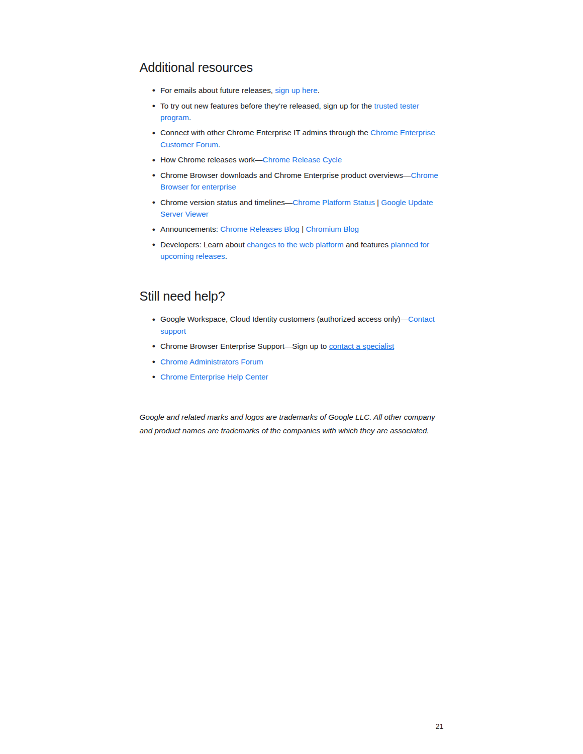Additional resources
For emails about future releases, sign up here.
To try out new features before they're released, sign up for the trusted tester program.
Connect with other Chrome Enterprise IT admins through the Chrome Enterprise Customer Forum.
How Chrome releases work—Chrome Release Cycle
Chrome Browser downloads and Chrome Enterprise product overviews—Chrome Browser for enterprise
Chrome version status and timelines—Chrome Platform Status | Google Update Server Viewer
Announcements: Chrome Releases Blog | Chromium Blog
Developers: Learn about changes to the web platform and features planned for upcoming releases.
Still need help?
Google Workspace, Cloud Identity customers (authorized access only)—Contact support
Chrome Browser Enterprise Support—Sign up to contact a specialist
Chrome Administrators Forum
Chrome Enterprise Help Center
Google and related marks and logos are trademarks of Google LLC. All other company and product names are trademarks of the companies with which they are associated.
21